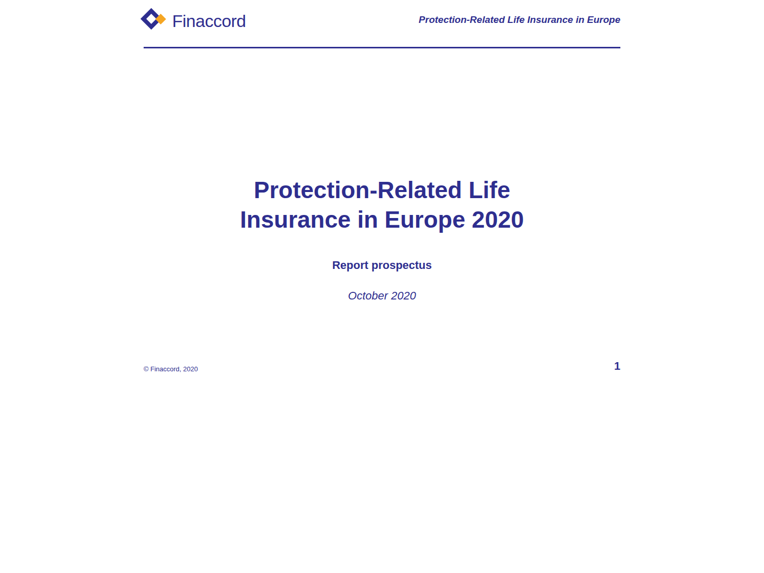Finaccord
Protection-Related Life Insurance in Europe
Protection-Related Life Insurance in Europe 2020
Report prospectus
October 2020
© Finaccord, 2020 1